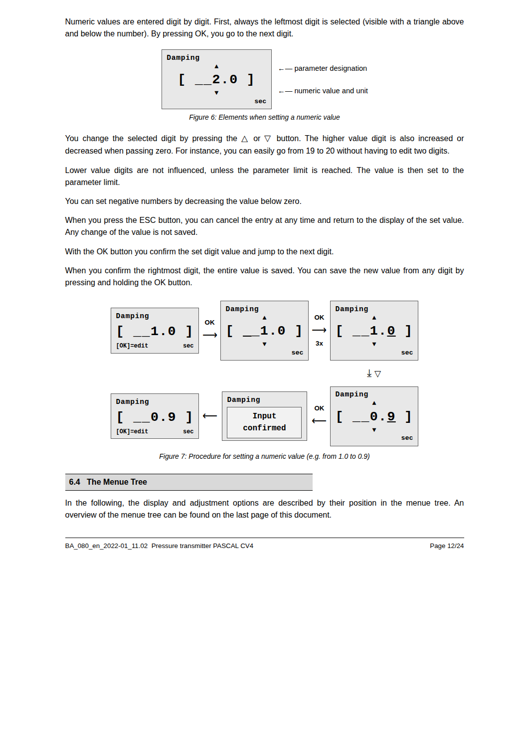Numeric values are entered digit by digit. First, always the leftmost digit is selected (visible with a triangle above and below the number). By pressing OK, you go to the next digit.
| Damping [ __2.0 ] sec | ←— parameter designation ←— numeric value and unit |
Figure 6: Elements when setting a numeric value
You change the selected digit by pressing the △ or ▽ button. The higher value digit is also increased or decreased when passing zero. For instance, you can easily go from 19 to 20 without having to edit two digits.
Lower value digits are not influenced, unless the parameter limit is reached. The value is then set to the parameter limit.
You can set negative numbers by decreasing the value below zero.
When you press the ESC button, you can cancel the entry at any time and return to the display of the set value. Any change of the value is not saved.
With the OK button you confirm the set digit value and jump to the next digit.
When you confirm the rightmost digit, the entire value is saved. You can save the new value from any digit by pressing and holding the OK button.
| Damping [ __1.0 ] [OK]=edit sec | OK ⟶ | Damping [ _ _1.0 ] sec | OK ⟶ 3x | Damping [ __1. 0 ] sec |
| | ⤓ ▽ |
| Damping [ __0.9 ] [OK]=edit sec | ⟵ | Damping Input confirmed | OK ⟵ | Damping [ __0. 9 ] sec |
Figure 7: Procedure for setting a numeric value (e.g. from 1.0 to 0.9)
6.4 The Menue Tree
In the following, the display and adjustment options are described by their position in the menue tree. An overview of the menue tree can be found on the last page of this document.
BA_080_en_2022-01_11.02 Pressure transmitter PASCAL CV4 Page 12/24